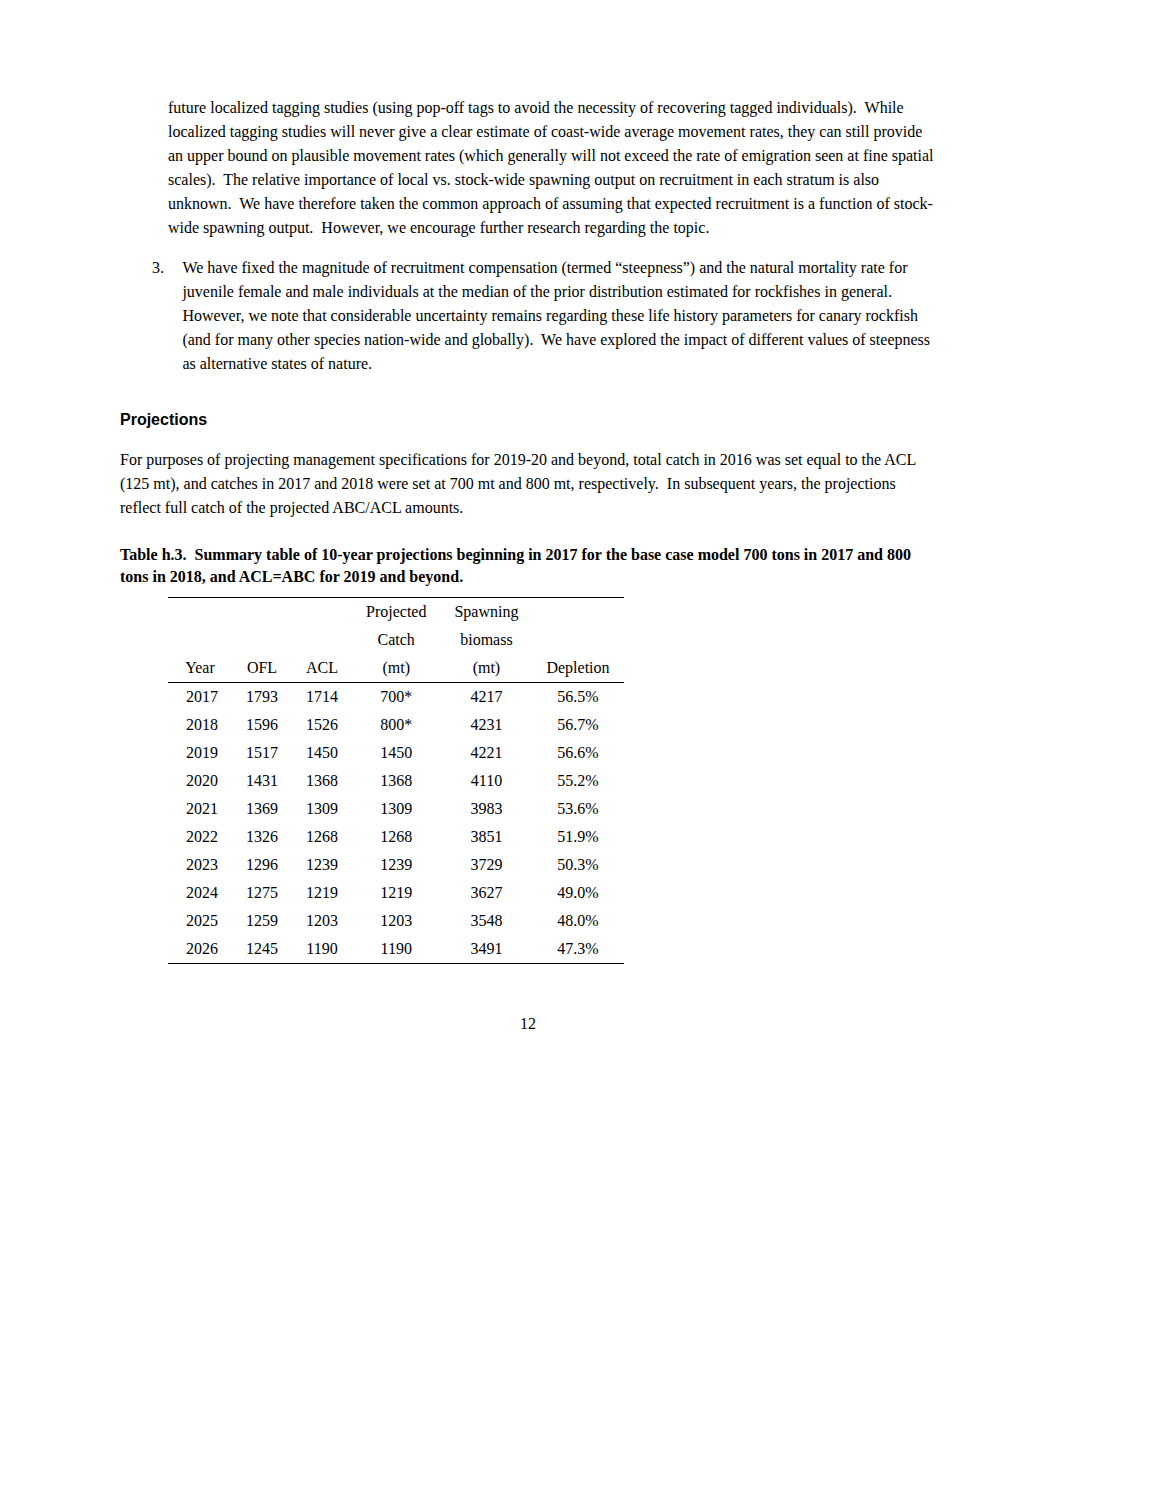future localized tagging studies (using pop-off tags to avoid the necessity of recovering tagged individuals). While localized tagging studies will never give a clear estimate of coast-wide average movement rates, they can still provide an upper bound on plausible movement rates (which generally will not exceed the rate of emigration seen at fine spatial scales). The relative importance of local vs. stock-wide spawning output on recruitment in each stratum is also unknown. We have therefore taken the common approach of assuming that expected recruitment is a function of stock-wide spawning output. However, we encourage further research regarding the topic.
We have fixed the magnitude of recruitment compensation (termed “steepness”) and the natural mortality rate for juvenile female and male individuals at the median of the prior distribution estimated for rockfishes in general. However, we note that considerable uncertainty remains regarding these life history parameters for canary rockfish (and for many other species nation-wide and globally). We have explored the impact of different values of steepness as alternative states of nature.
Projections
For purposes of projecting management specifications for 2019-20 and beyond, total catch in 2016 was set equal to the ACL (125 mt), and catches in 2017 and 2018 were set at 700 mt and 800 mt, respectively. In subsequent years, the projections reflect full catch of the projected ABC/ACL amounts.
Table h.3. Summary table of 10-year projections beginning in 2017 for the base case model 700 tons in 2017 and 800 tons in 2018, and ACL=ABC for 2019 and beyond.
| | | | Projected | Spawning | |
| --- | --- | --- | --- | --- | --- |
| | | | Catch | biomass | |
| Year | OFL | ACL | (mt) | (mt) | Depletion |
| 2017 | 1793 | 1714 | 700* | 4217 | 56.5% |
| 2018 | 1596 | 1526 | 800* | 4231 | 56.7% |
| 2019 | 1517 | 1450 | 1450 | 4221 | 56.6% |
| 2020 | 1431 | 1368 | 1368 | 4110 | 55.2% |
| 2021 | 1369 | 1309 | 1309 | 3983 | 53.6% |
| 2022 | 1326 | 1268 | 1268 | 3851 | 51.9% |
| 2023 | 1296 | 1239 | 1239 | 3729 | 50.3% |
| 2024 | 1275 | 1219 | 1219 | 3627 | 49.0% |
| 2025 | 1259 | 1203 | 1203 | 3548 | 48.0% |
| 2026 | 1245 | 1190 | 1190 | 3491 | 47.3% |
12